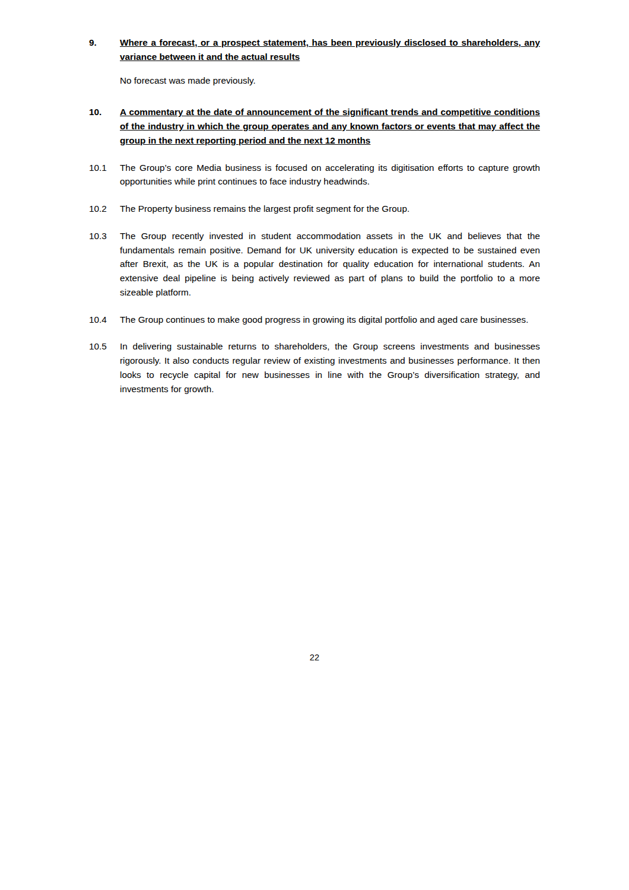9.
Where a forecast, or a prospect statement, has been previously disclosed to shareholders, any variance between it and the actual results
No forecast was made previously.
10.
A commentary at the date of announcement of the significant trends and competitive conditions of the industry in which the group operates and any known factors or events that may affect the group in the next reporting period and the next 12 months
10.1
The Group’s core Media business is focused on accelerating its digitisation efforts to capture growth opportunities while print continues to face industry headwinds.
10.2
The Property business remains the largest profit segment for the Group.
10.3
The Group recently invested in student accommodation assets in the UK and believes that the fundamentals remain positive. Demand for UK university education is expected to be sustained even after Brexit, as the UK is a popular destination for quality education for international students. An extensive deal pipeline is being actively reviewed as part of plans to build the portfolio to a more sizeable platform.
10.4
The Group continues to make good progress in growing its digital portfolio and aged care businesses.
10.5
In delivering sustainable returns to shareholders, the Group screens investments and businesses rigorously. It also conducts regular review of existing investments and businesses performance. It then looks to recycle capital for new businesses in line with the Group’s diversification strategy, and investments for growth.
22